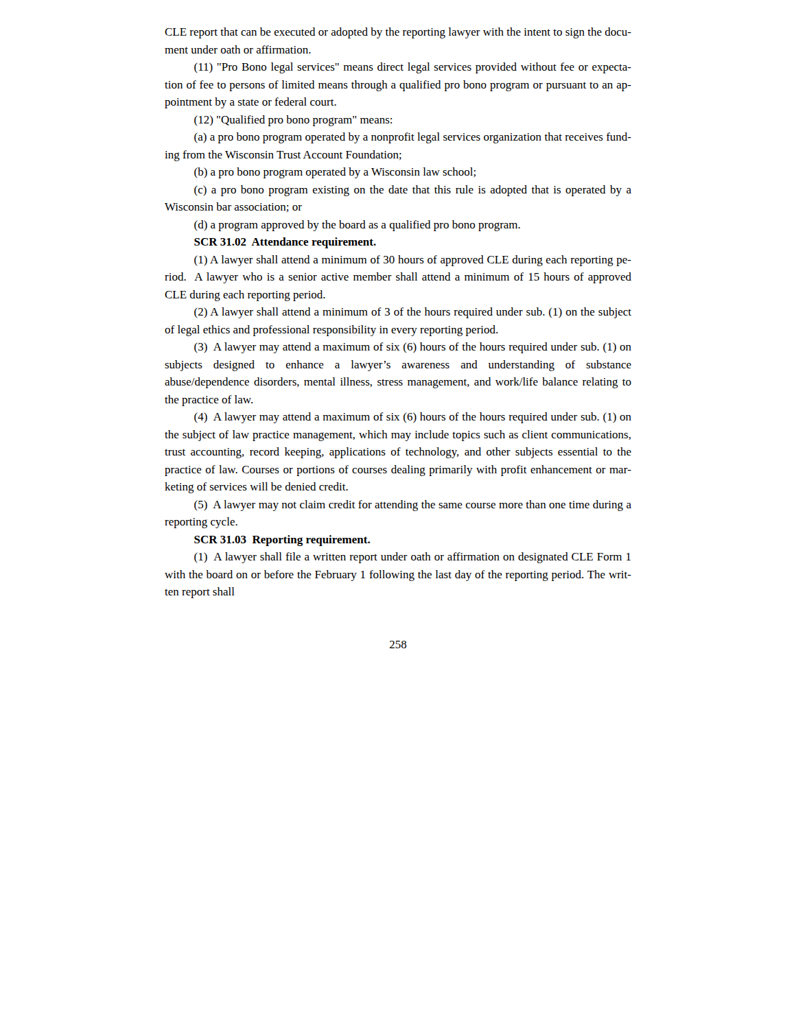CLE report that can be executed or adopted by the reporting lawyer with the intent to sign the document under oath or affirmation.
(11) "Pro Bono legal services" means direct legal services provided without fee or expectation of fee to persons of limited means through a qualified pro bono program or pursuant to an appointment by a state or federal court.
(12) "Qualified pro bono program" means:
(a) a pro bono program operated by a nonprofit legal services organization that receives funding from the Wisconsin Trust Account Foundation;
(b) a pro bono program operated by a Wisconsin law school;
(c) a pro bono program existing on the date that this rule is adopted that is operated by a Wisconsin bar association; or
(d) a program approved by the board as a qualified pro bono program.
SCR 31.02 Attendance requirement.
(1) A lawyer shall attend a minimum of 30 hours of approved CLE during each reporting period. A lawyer who is a senior active member shall attend a minimum of 15 hours of approved CLE during each reporting period.
(2) A lawyer shall attend a minimum of 3 of the hours required under sub. (1) on the subject of legal ethics and professional responsibility in every reporting period.
(3) A lawyer may attend a maximum of six (6) hours of the hours required under sub. (1) on subjects designed to enhance a lawyer’s awareness and understanding of substance abuse/dependence disorders, mental illness, stress management, and work/life balance relating to the practice of law.
(4) A lawyer may attend a maximum of six (6) hours of the hours required under sub. (1) on the subject of law practice management, which may include topics such as client communications, trust accounting, record keeping, applications of technology, and other subjects essential to the practice of law. Courses or portions of courses dealing primarily with profit enhancement or marketing of services will be denied credit.
(5) A lawyer may not claim credit for attending the same course more than one time during a reporting cycle.
SCR 31.03 Reporting requirement.
(1) A lawyer shall file a written report under oath or affirmation on designated CLE Form 1 with the board on or before the February 1 following the last day of the reporting period. The written report shall
258